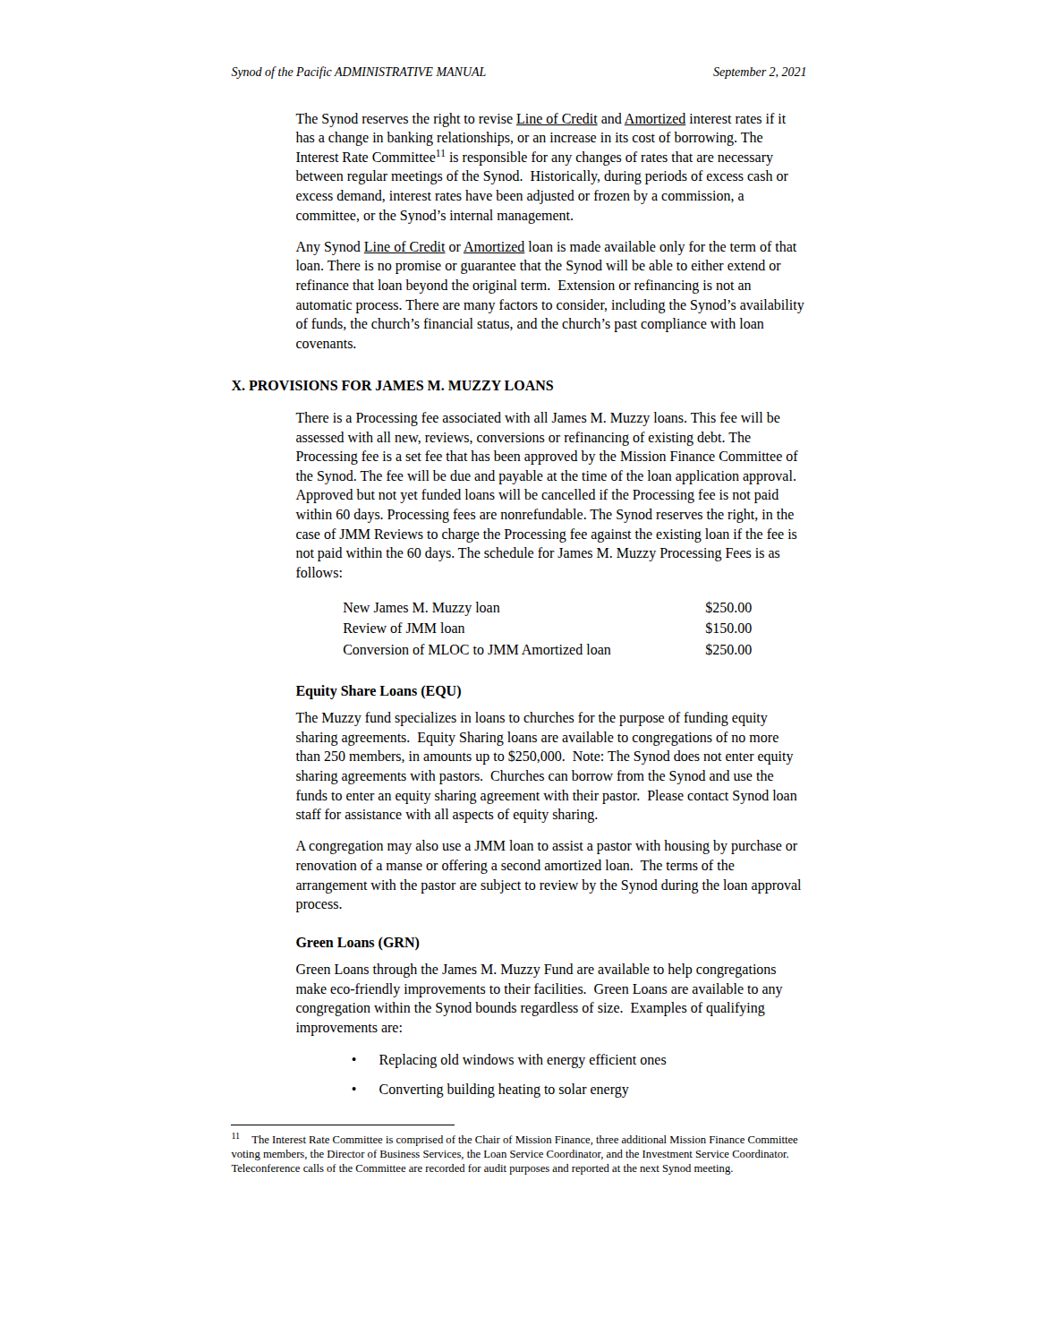Synod of the Pacific ADMINISTRATIVE MANUAL
September 2, 2021
The Synod reserves the right to revise Line of Credit and Amortized interest rates if it has a change in banking relationships, or an increase in its cost of borrowing. The Interest Rate Committee11 is responsible for any changes of rates that are necessary between regular meetings of the Synod. Historically, during periods of excess cash or excess demand, interest rates have been adjusted or frozen by a commission, a committee, or the Synod’s internal management.
Any Synod Line of Credit or Amortized loan is made available only for the term of that loan. There is no promise or guarantee that the Synod will be able to either extend or refinance that loan beyond the original term. Extension or refinancing is not an automatic process. There are many factors to consider, including the Synod’s availability of funds, the church’s financial status, and the church’s past compliance with loan covenants.
X. Provisions for James M. Muzzy Loans
There is a Processing fee associated with all James M. Muzzy loans. This fee will be assessed with all new, reviews, conversions or refinancing of existing debt. The Processing fee is a set fee that has been approved by the Mission Finance Committee of the Synod. The fee will be due and payable at the time of the loan application approval. Approved but not yet funded loans will be cancelled if the Processing fee is not paid within 60 days. Processing fees are nonrefundable. The Synod reserves the right, in the case of JMM Reviews to charge the Processing fee against the existing loan if the fee is not paid within the 60 days. The schedule for James M. Muzzy Processing Fees is as follows:
| New James M. Muzzy loan | $250.00 |
| Review of JMM loan | $150.00 |
| Conversion of MLOC to JMM Amortized loan | $250.00 |
Equity Share Loans (EQU)
The Muzzy fund specializes in loans to churches for the purpose of funding equity sharing agreements. Equity Sharing loans are available to congregations of no more than 250 members, in amounts up to $250,000. Note: The Synod does not enter equity sharing agreements with pastors. Churches can borrow from the Synod and use the funds to enter an equity sharing agreement with their pastor. Please contact Synod loan staff for assistance with all aspects of equity sharing.
A congregation may also use a JMM loan to assist a pastor with housing by purchase or renovation of a manse or offering a second amortized loan. The terms of the arrangement with the pastor are subject to review by the Synod during the loan approval process.
Green Loans (GRN)
Green Loans through the James M. Muzzy Fund are available to help congregations make eco-friendly improvements to their facilities. Green Loans are available to any congregation within the Synod bounds regardless of size. Examples of qualifying improvements are:
Replacing old windows with energy efficient ones
Converting building heating to solar energy
11 The Interest Rate Committee is comprised of the Chair of Mission Finance, three additional Mission Finance Committee voting members, the Director of Business Services, the Loan Service Coordinator, and the Investment Service Coordinator. Teleconference calls of the Committee are recorded for audit purposes and reported at the next Synod meeting.